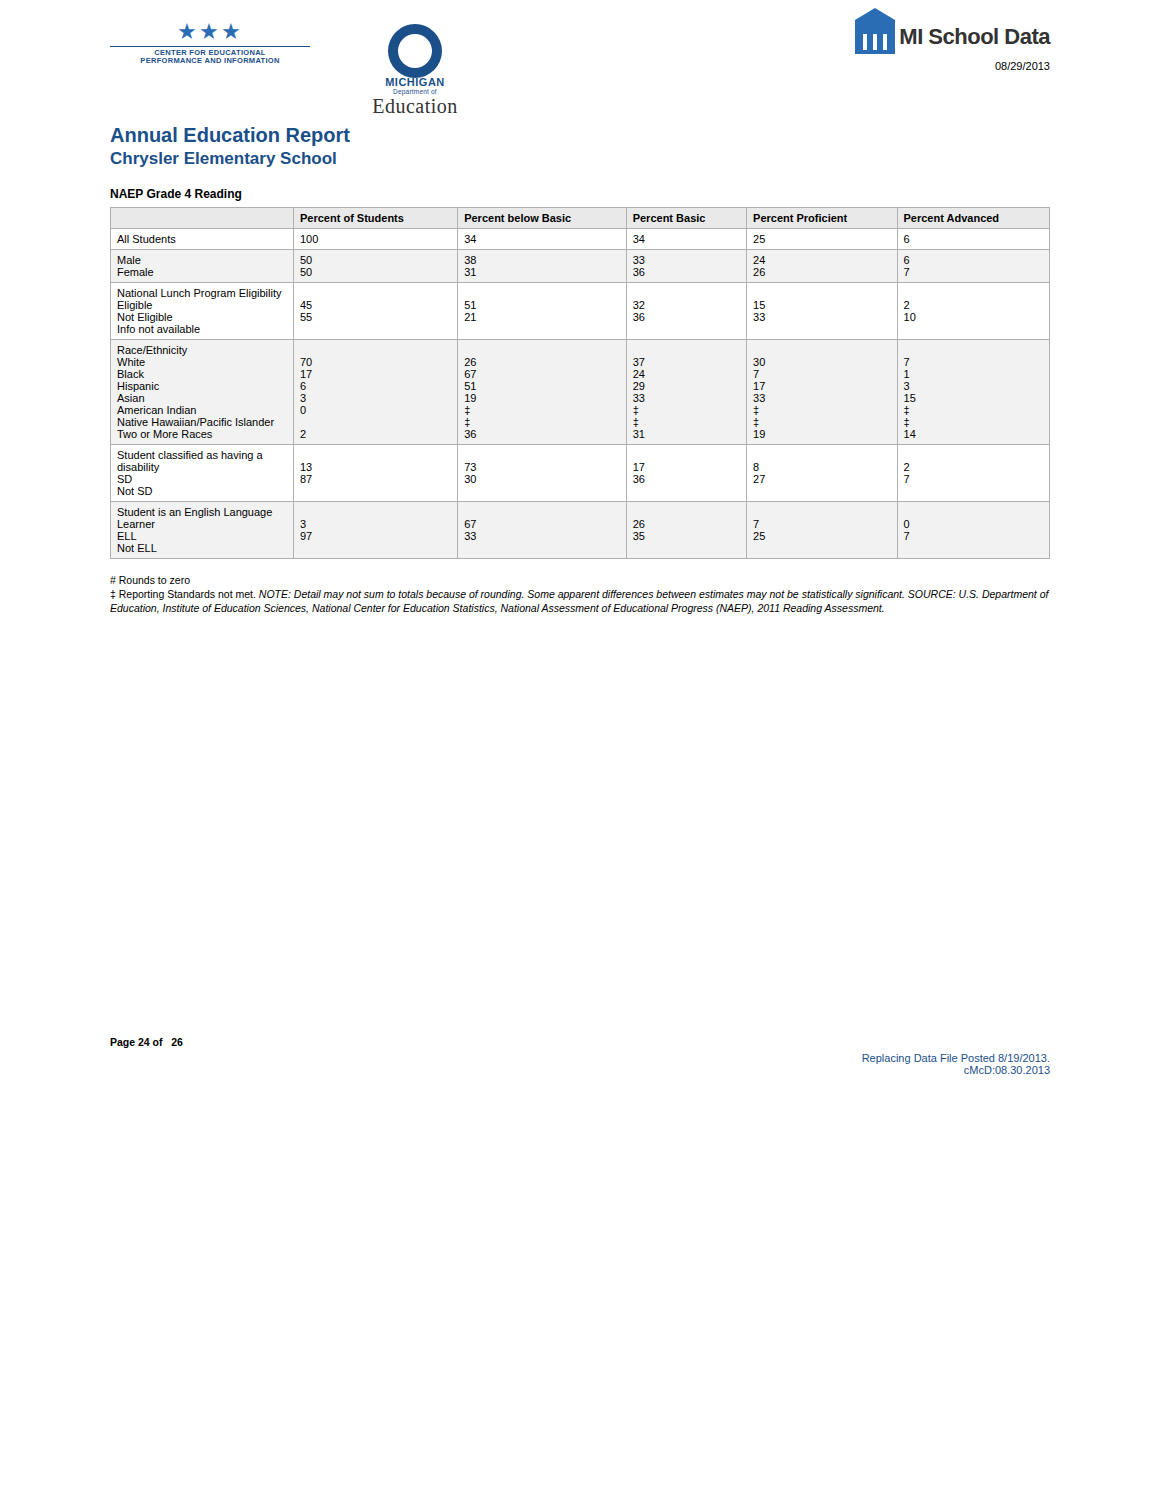★★★
CENTER FOR EDUCATIONAL
PERFORMANCE AND INFORMATION
MICHIGAN
Department of
Education
MI School Data
08/29/2013
Annual Education Report
Chrysler Elementary School
NAEP Grade 4 Reading
| | Percent of Students | Percent below Basic | Percent Basic | Percent Proficient | Percent Advanced |
| --- | --- | --- | --- | --- | --- |
| All Students | 100 | 34 | 34 | 25 | 6 |
| Male Female | 50 50 | 38 31 | 33 36 | 24 26 | 6 7 |
| National Lunch Program Eligibility Eligible Not Eligible Info not available | 45 55 | 51 21 | 32 36 | 15 33 | 2 10 |
| Race/Ethnicity White Black Hispanic Asian American Indian Native Hawaiian/Pacific Islander Two or More Races | 70 17 6 3 0 2 | 26 67 51 19 ‡ ‡ 36 | 37 24 29 33 ‡ ‡ 31 | 30 7 17 33 ‡ ‡ 19 | 7 1 3 15 ‡ ‡ 14 |
| Student classified as having a disability SD Not SD | 13 87 | 73 30 | 17 36 | 8 27 | 2 7 |
| Student is an English Language Learner ELL Not ELL | 3 97 | 67 33 | 26 35 | 7 25 | 0 7 |
# Rounds to zero
‡ Reporting Standards not met. NOTE: Detail may not sum to totals because of rounding. Some apparent differences between estimates may not be statistically significant. SOURCE: U.S. Department of Education, Institute of Education Sciences, National Center for Education Statistics, National Assessment of Educational Progress (NAEP), 2011 Reading Assessment.
Page 24 of 26
Replacing Data File Posted 8/19/2013.
cMcD:08.30.2013